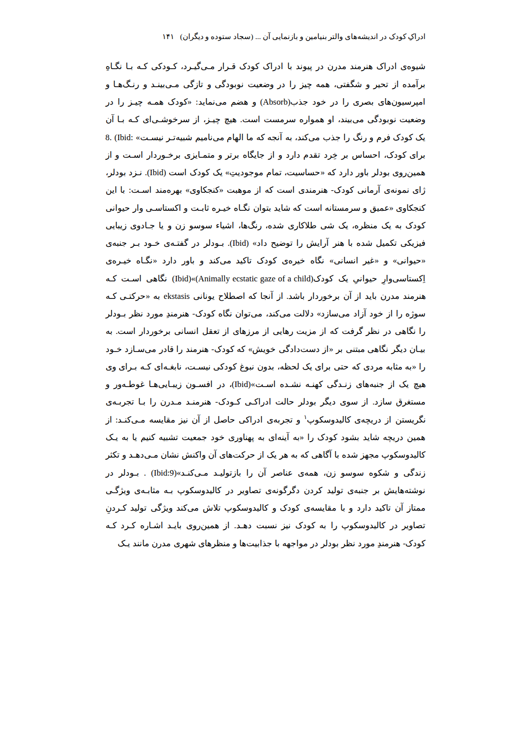ادراکِ کودک در اندیشه‌های والتر بنیامین و بازنمایی آن ... (سجاد ستوده و دیگران) ۱۴۱
شیوه‌ی ادراک هنرمند مدرن در پیوند با ادراک کودک قـرار مـی‌گیـرد، کـودکی کـه بـا نگـاهِ برآمده از تحیر و شگفتی، همه چیز را در وضعیت نوبودگی و تازگی مـی‌بینـد و رنـگ‌هـا و امپرسیون‌های بصری را در خود جذب(Absorb) و هضم می‌نماید: «کودک همـه چیـز را در وضعیت نوبودگی می‌بیند، او همواره سرمست است. هیچ چیـز، از سرخوشـی‌ای کـه بـا آن یک کودک فرم و رنگ را جذب می‌کند، به آنجه که ما الهام می‌نامیم شبیه‌تـر نیسـت» (Ibid: 8. برای کودک، احساس بر خِرد تقدم دارد و از جایگاه برتر و متمـایزی برخـوردار اسـت و از همین‌روی بودلر باور دارد که «حساسیت، تمام موجودیتِ» یک کودک است (Ibid). نـزد بودلر، ژای نمونه‌ی آرمانی کودک- هنرمندی است که از موهبت «کنجکاوی» بهره‌مند اسـت: با این کنجکاوی «عمیق و سرمستانه است که شاید بتوان نگـاه خیـره ثابـت و اکستاسـی وار حیوانی کودک به یک منظره، یک شی طلاکاری شده، رنگ‌ها، اشیاء سوسو زن و یا جـادوی زیبایی فیزیکی تکمیل شده با هنر آرایش را توضیح داد» (Ibid). بـودلر در گفتـه‌ی خـود بـر جنبه‌ی «حیوانی» و «غیر انسانی» نگاه خیره‌ی کودک تاکید می‌کند و باور دارد «نگـاه خیـره‌ی اِکستاسی‌وارِ حیوانیِ یک کودک(Animally ecstatic gaze of a child)»(Ibid) نگاهی اسـت کـه هنرمند مدرن باید از آن برخوردار باشد. از آنجا که اصطلاح یونانی ekstasis به «حرکتـی کـه سوژه را از خود آزاد می‌سازد» دلالت می‌کند، می‌توان نگاه کودک- هنرمندِ مورد نظر بـودلر را نگاهی در نظر گرفت که از مزیت رهایی از مرزهای از تعقل انسانی برخوردار است. به بیـان دیگر نگاهی مبتنی بر «از دست‌دادگی خویش» که کودک- هنرمند را قادر می‌سـازد خـود را «به مثابه مردی که حتی برای یک لحظه، بدون نبوغ کودکی نیسـت، نابغـه‌ای کـه بـرای وی هیچ یک از جنبه‌های زنـدگی کهنـه نشـده اسـت»(Ibid)، در افسـون زیبـایی‌هـا غوطـه‌ور و مستغرق سازد. از سوی دیگر بودلر حالت ادراکـی کـودک- هنرمنـد مـدرن را بـا تجربـه‌ی نگریستن از دریچه‌ی کالیدوسکوپ۱ و تجربه‌ی ادراکی حاصل از آن نیز مقایسه مـی‌کنـد: از همین دریچه شاید بشود کودک را «به آینه‌ای به پهناوری خود جمعیت تشبیه کنیم یا به یـک کالیدوسکوپ مجهز شده با آگاهی که به هر یک از حرکت‌های آن واکنش نشان مـی‌دهـد و تکثر زندگی و شکوه سوسو زن، همه‌ی عناصر آن را بازتولیـد مـی‌کنـد»(Ibid:9) . بـودلر در نوشته‌هایش بر جنبه‌ی تولید کردن دگرگونه‌ی تصاویر در کالیدوسکوپ بـه مثابـه‌ی ویژگـی ممتاز آن تاکید دارد و با مقایسه‌ی کودک و کالیدوسکوپ تلاش می‌کند ویژگی تولید کـردنِ تصاویر در کالیدوسکوپ را به کودک نیز نسبت دهـد. از همین‌روی بایـد اشـاره کـرد کـه کودک- هنرمندِ مورد نظر بودلر در مواجهه با جذابیت‌ها و منظرهای شهری مدرن مانند یـک